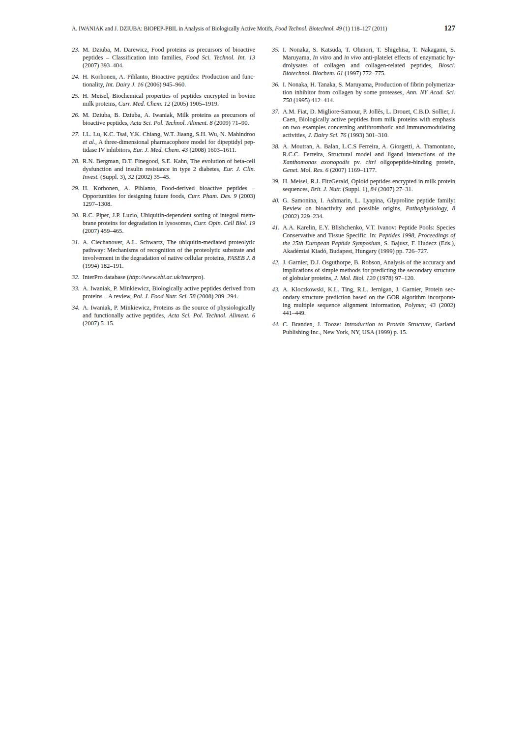A. IWANIAK and J. DZIUBA: BIOPEP-PBIL in Analysis of Biologically Active Motifs, Food Technol. Biotechnol. 49 (1) 118–127 (2011) 127
23. M. Dziuba, M. Darewicz, Food proteins as precursors of bioactive peptides – Classification into families, Food Sci. Technol. Int. 13 (2007) 393–404.
24. H. Korhonen, A. Pihlanto, Bioactive peptides: Production and functionality, Int. Dairy J. 16 (2006) 945–960.
25. H. Meisel, Biochemical properties of peptides encrypted in bovine milk proteins, Curr. Med. Chem. 12 (2005) 1905–1919.
26. M. Dziuba, B. Dziuba, A. Iwaniak, Milk proteins as precursors of bioactive peptides, Acta Sci. Pol. Technol. Aliment. 8 (2009) 71–90.
27. I.L. Lu, K.C. Tsai, Y.K. Chiang, W.T. Jiaang, S.H. Wu, N. Mahindroo et al., A three-dimensional pharmacophore model for dipeptidyl peptidase IV inhibitors, Eur. J. Med. Chem. 43 (2008) 1603–1611.
28. R.N. Bergman, D.T. Finegood, S.E. Kahn, The evolution of beta-cell dysfunction and insulin resistance in type 2 diabetes, Eur. J. Clin. Invest. (Suppl. 3), 32 (2002) 35–45.
29. H. Korhonen, A. Pihlanto, Food-derived bioactive peptides – Opportunities for designing future foods, Curr. Pham. Des. 9 (2003) 1297–1308.
30. R.C. Piper, J.P. Luzio, Ubiquitin-dependent sorting of integral membrane proteins for degradation in lysosomes, Curr. Opin. Cell Biol. 19 (2007) 459–465.
31. A. Ciechanover, A.L. Schwartz, The ubiquitin-mediated proteolytic pathway: Mechanisms of recognition of the proteolytic substrate and involvement in the degradation of native cellular proteins, FASEB J. 8 (1994) 182–191.
32. InterPro database (http://www.ebi.ac.uk/interpro).
33. A. Iwaniak, P. Minkiewicz, Biologically active peptides derived from proteins – A review, Pol. J. Food Nutr. Sci. 58 (2008) 289–294.
34. A. Iwaniak, P. Minkiewicz, Proteins as the source of physiologically and functionally active peptides, Acta Sci. Pol. Technol. Aliment. 6 (2007) 5–15.
35. I. Nonaka, S. Katsuda, T. Ohmori, T. Shigehisa, T. Nakagami, S. Maruyama, In vitro and in vivo anti-platelet effects of enzymatic hydrolysates of collagen and collagen-related peptides, Biosci. Biotechnol. Biochem. 61 (1997) 772–775.
36. I. Nonaka, H. Tanaka, S. Maruyama, Production of fibrin polymerization inhibitor from collagen by some proteases, Ann. NY Acad. Sci. 750 (1995) 412–414.
37. A.M. Fiat, D. Migliore-Samour, P. Jollès, L. Drouet, C.B.D. Sollier, J. Caen, Biologically active peptides from milk proteins with emphasis on two examples concerning antithrombotic and immunomodulating activities, J. Dairy Sci. 76 (1993) 301–310.
38. A. Moutran, A. Balan, L.C.S Ferreira, A. Giorgetti, A. Tramontano, R.C.C. Ferreira, Structural model and ligand interactions of the Xanthomonas axonopodis pv. citri oligopeptide-binding protein, Genet. Mol. Res. 6 (2007) 1169–1177.
39. H. Meisel, R.J. FitzGerald, Opioid peptides encrypted in milk protein sequences, Brit. J. Nutr. (Suppl. 1), 84 (2007) 27–31.
40. G. Samonina, I. Ashmarin, L. Lyapina, Glyproline peptide family: Review on bioactivity and possible origins, Pathophysiology, 8 (2002) 229–234.
41. A.A. Karelin, E.Y. Blishchenko, V.T. Ivanov: Peptide Pools: Species Conservative and Tissue Specific. In: Peptides 1998, Proceedings of the 25th European Peptide Symposium, S. Bajusz, F. Hudecz (Eds.), Akadémiai Kiadó, Budapest, Hungary (1999) pp. 726–727.
42. J. Garnier, D.J. Osguthorpe, B. Robson, Analysis of the accuracy and implications of simple methods for predicting the secondary structure of globular proteins, J. Mol. Biol. 120 (1978) 97–120.
43. A. Kloczkowski, K.L. Ting, R.L. Jernigan, J. Garnier, Protein secondary structure prediction based on the GOR algorithm incorporating multiple sequence alignment information, Polymer, 43 (2002) 441–449.
44. C. Branden, J. Tooze: Introduction to Protein Structure, Garland Publishing Inc., New York, NY, USA (1999) p. 15.